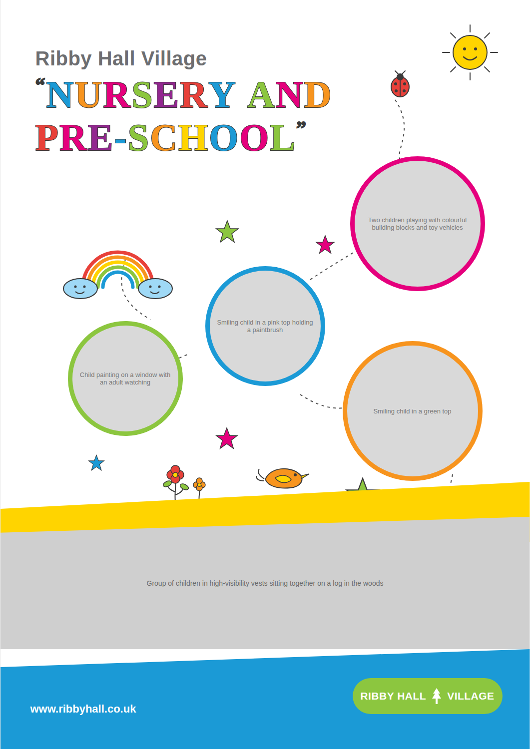Ribby Hall Village
“NURSERY AND PRE-SCHOOL”
Two children playing with colourful building blocks and toy vehicles
Smiling child in a pink top holding a paintbrush
Child painting on a window with an adult watching
Smiling child in a green top
Group of children in high-visibility vests sitting together on a log in the woods
www.ribbyhall.co.uk
RIBBY HALL VILLAGE